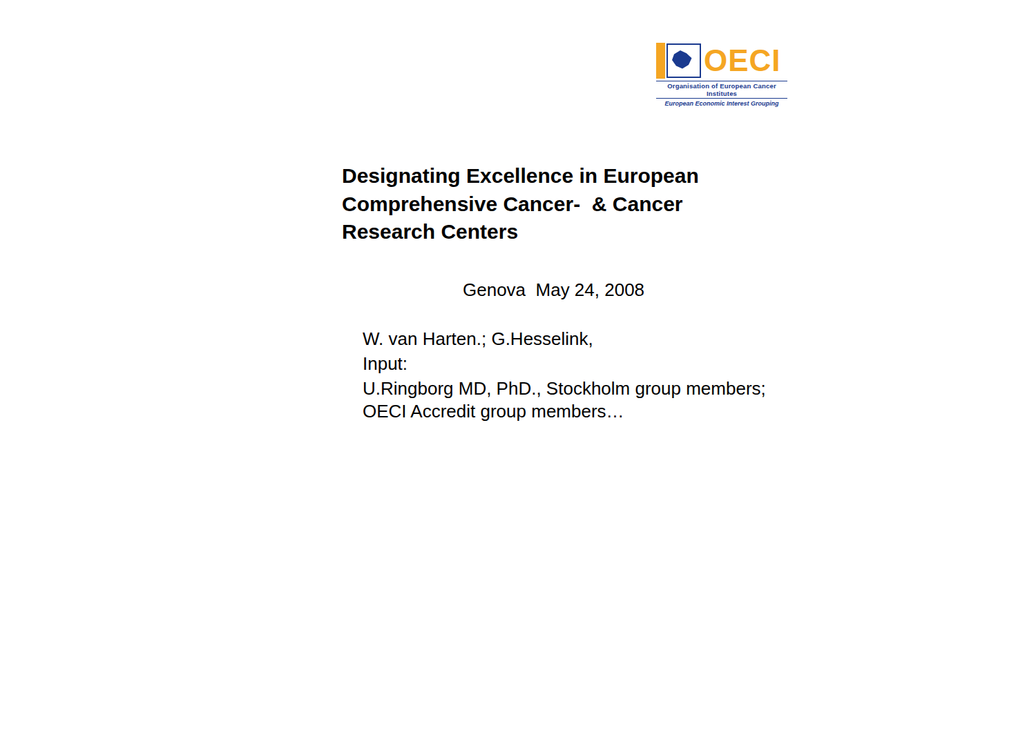OECI
Organisation of European Cancer Institutes
European Economic Interest Grouping
Designating Excellence in European Comprehensive Cancer- & Cancer Research Centers
Genova May 24, 2008
W. van Harten.; G.Hesselink,
Input:
U.Ringborg MD, PhD., Stockholm group members; OECI Accredit group members…